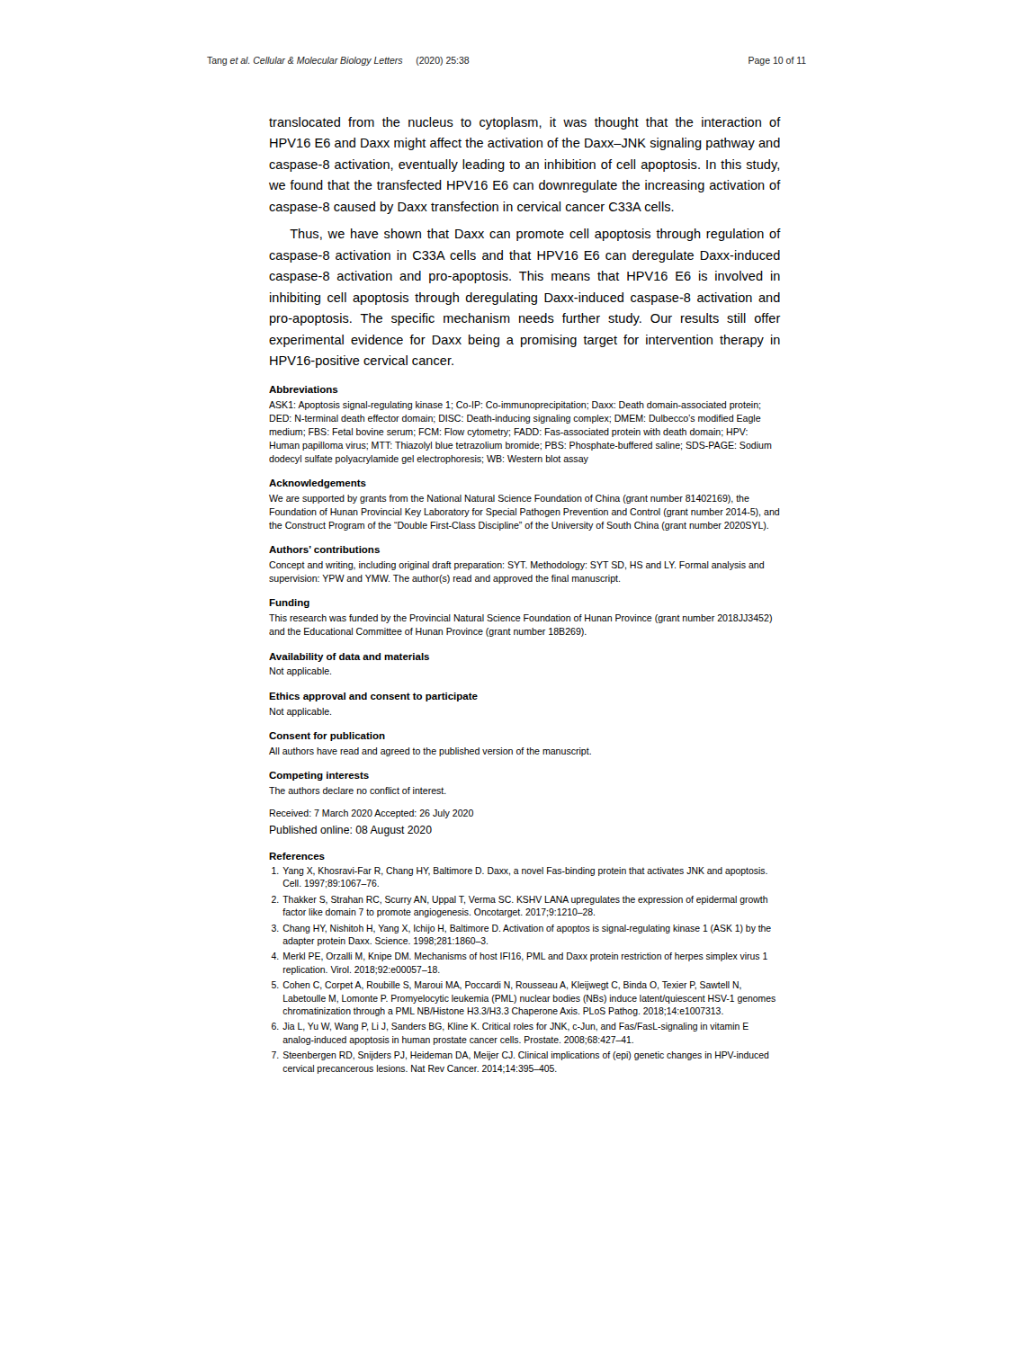Tang et al. Cellular & Molecular Biology Letters (2020) 25:38
Page 10 of 11
translocated from the nucleus to cytoplasm, it was thought that the interaction of HPV16 E6 and Daxx might affect the activation of the Daxx–JNK signaling pathway and caspase-8 activation, eventually leading to an inhibition of cell apoptosis. In this study, we found that the transfected HPV16 E6 can downregulate the increasing activation of caspase-8 caused by Daxx transfection in cervical cancer C33A cells.
Thus, we have shown that Daxx can promote cell apoptosis through regulation of caspase-8 activation in C33A cells and that HPV16 E6 can deregulate Daxx-induced caspase-8 activation and pro-apoptosis. This means that HPV16 E6 is involved in inhibiting cell apoptosis through deregulating Daxx-induced caspase-8 activation and pro-apoptosis. The specific mechanism needs further study. Our results still offer experimental evidence for Daxx being a promising target for intervention therapy in HPV16-positive cervical cancer.
Abbreviations
ASK1: Apoptosis signal-regulating kinase 1; Co-IP: Co-immunoprecipitation; Daxx: Death domain-associated protein; DED: N-terminal death effector domain; DISC: Death-inducing signaling complex; DMEM: Dulbecco’s modified Eagle medium; FBS: Fetal bovine serum; FCM: Flow cytometry; FADD: Fas-associated protein with death domain; HPV: Human papilloma virus; MTT: Thiazolyl blue tetrazolium bromide; PBS: Phosphate-buffered saline; SDS-PAGE: Sodium dodecyl sulfate polyacrylamide gel electrophoresis; WB: Western blot assay
Acknowledgements
We are supported by grants from the National Natural Science Foundation of China (grant number 81402169), the Foundation of Hunan Provincial Key Laboratory for Special Pathogen Prevention and Control (grant number 2014-5), and the Construct Program of the “Double First-Class Discipline” of the University of South China (grant number 2020SYL).
Authors’ contributions
Concept and writing, including original draft preparation: SYT. Methodology: SYT SD, HS and LY. Formal analysis and supervision: YPW and YMW. The author(s) read and approved the final manuscript.
Funding
This research was funded by the Provincial Natural Science Foundation of Hunan Province (grant number 2018JJ3452) and the Educational Committee of Hunan Province (grant number 18B269).
Availability of data and materials
Not applicable.
Ethics approval and consent to participate
Not applicable.
Consent for publication
All authors have read and agreed to the published version of the manuscript.
Competing interests
The authors declare no conflict of interest.
Received: 7 March 2020 Accepted: 26 July 2020
Published online: 08 August 2020
References
Yang X, Khosravi-Far R, Chang HY, Baltimore D. Daxx, a novel Fas-binding protein that activates JNK and apoptosis. Cell. 1997;89:1067–76.
Thakker S, Strahan RC, Scurry AN, Uppal T, Verma SC. KSHV LANA upregulates the expression of epidermal growth factor like domain 7 to promote angiogenesis. Oncotarget. 2017;9:1210–28.
Chang HY, Nishitoh H, Yang X, Ichijo H, Baltimore D. Activation of apoptos is signal-regulating kinase 1 (ASK 1) by the adapter protein Daxx. Science. 1998;281:1860–3.
Merkl PE, Orzalli M, Knipe DM. Mechanisms of host IFI16, PML and Daxx protein restriction of herpes simplex virus 1 replication. Virol. 2018;92:e00057–18.
Cohen C, Corpet A, Roubille S, Maroui MA, Poccardi N, Rousseau A, Kleijwegt C, Binda O, Texier P, Sawtell N, Labetoulle M, Lomonte P. Promyelocytic leukemia (PML) nuclear bodies (NBs) induce latent/quiescent HSV-1 genomes chromatinization through a PML NB/Histone H3.3/H3.3 Chaperone Axis. PLoS Pathog. 2018;14:e1007313.
Jia L, Yu W, Wang P, Li J, Sanders BG, Kline K. Critical roles for JNK, c-Jun, and Fas/FasL-signaling in vitamin E analog-induced apoptosis in human prostate cancer cells. Prostate. 2008;68:427–41.
Steenbergen RD, Snijders PJ, Heideman DA, Meijer CJ. Clinical implications of (epi) genetic changes in HPV-induced cervical precancerous lesions. Nat Rev Cancer. 2014;14:395–405.